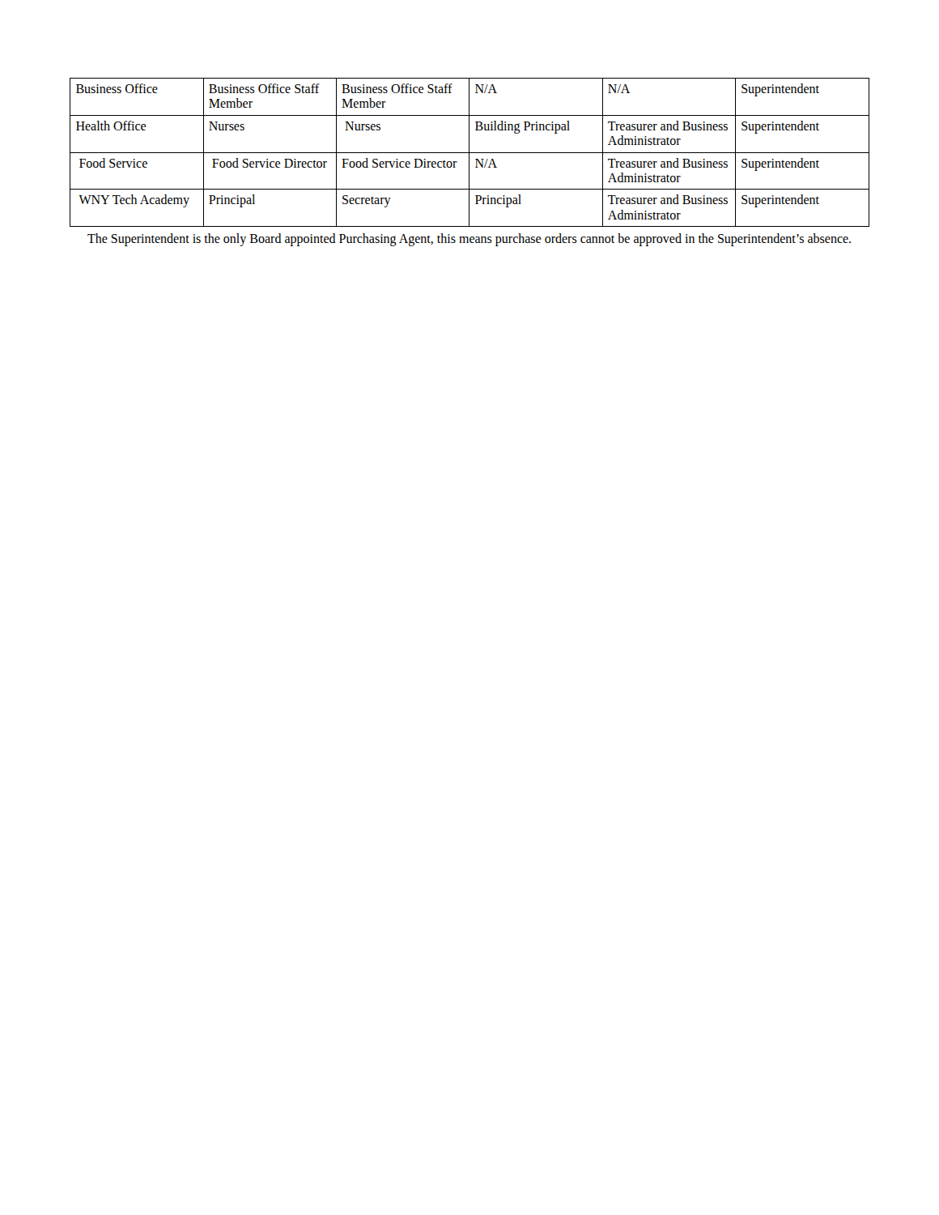| Business Office | Business Office Staff Member | Business Office Staff Member | N/A | N/A | Superintendent |
| Health Office | Nurses | Nurses | Building Principal | Treasurer and Business Administrator | Superintendent |
| Food Service | Food Service Director | Food Service Director | N/A | Treasurer and Business Administrator | Superintendent |
| WNY Tech Academy | Principal | Secretary | Principal | Treasurer and Business Administrator | Superintendent |
The Superintendent is the only Board appointed Purchasing Agent, this means purchase orders cannot be approved in the Superintendent’s absence.